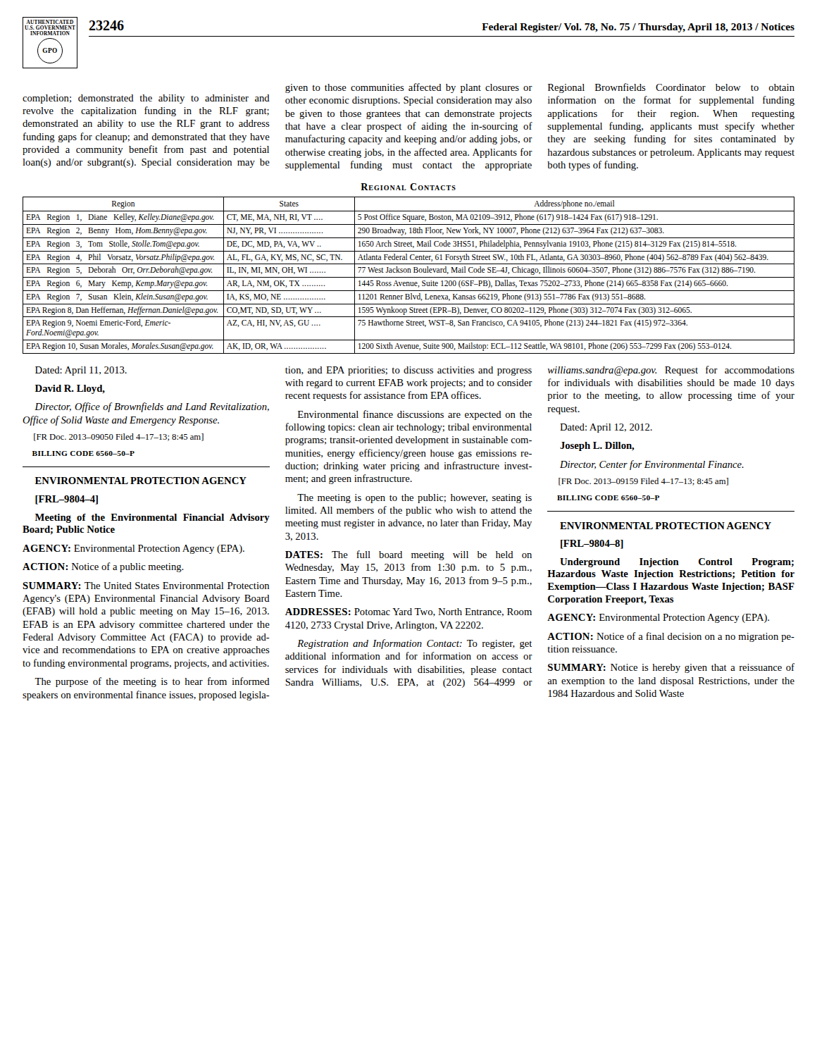Authenticated
U.S. Government
Information
23246
Federal Register/ Vol. 78, No. 75 / Thursday, April 18, 2013 / Notices
completion; demonstrated the ability to administer and revolve the capitalization funding in the RLF grant; demonstrated an ability to use the RLF grant to address funding gaps for cleanup; and demonstrated that they have provided a community benefit from past and potential loan(s) and/or subgrant(s). Special consideration may be given to those communities affected by plant closures or other economic disruptions. Special consideration may also be given to those grantees that can demonstrate projects that have a clear prospect of aiding the in-sourcing of manufacturing capacity and keeping and/or adding jobs, or otherwise creating jobs, in the affected area. Applicants for supplemental funding must contact the appropriate Regional Brownfields Coordinator below to obtain information on the format for supplemental funding applications for their region. When requesting supplemental funding, applicants must specify whether they are seeking funding for sites contaminated by hazardous substances or petroleum. Applicants may request both types of funding.
Regional Contacts
| Region | States | Address/phone no./email |
| --- | --- | --- |
| EPA Region 1, Diane Kelley, Kelley.Diane@epa.gov. | CT, ME, MA, NH, RI, VT .... | 5 Post Office Square, Boston, MA 02109–3912, Phone (617) 918–1424 Fax (617) 918–1291. |
| EPA Region 2, Benny Hom, Hom.Benny@epa.gov. | NJ, NY, PR, VI ................... | 290 Broadway, 18th Floor, New York, NY 10007, Phone (212) 637–3964 Fax (212) 637–3083. |
| EPA Region 3, Tom Stolle, Stolle.Tom@epa.gov. | DE, DC, MD, PA, VA, WV .. | 1650 Arch Street, Mail Code 3HS51, Philadelphia, Pennsylvania 19103, Phone (215) 814–3129 Fax (215) 814–5518. |
| EPA Region 4, Phil Vorsatz, Vorsatz.Philip@epa.gov. | AL, FL, GA, KY, MS, NC, SC, TN. | Atlanta Federal Center, 61 Forsyth Street SW., 10th FL, Atlanta, GA 30303–8960, Phone (404) 562–8789 Fax (404) 562–8439. |
| EPA Region 5, Deborah Orr, Orr.Deborah@epa.gov. | IL, IN, MI, MN, OH, WI ....... | 77 West Jackson Boulevard, Mail Code SE–4J, Chicago, Illinois 60604–3507, Phone (312) 886–7576 Fax (312) 886–7190. |
| EPA Region 6, Mary Kemp, Kemp.Mary@epa.gov. | AR, LA, NM, OK, TX .......... | 1445 Ross Avenue, Suite 1200 (6SF–PB), Dallas, Texas 75202–2733, Phone (214) 665–8358 Fax (214) 665–6660. |
| EPA Region 7, Susan Klein, Klein.Susan@epa.gov. | IA, KS, MO, NE .................. | 11201 Renner Blvd, Lenexa, Kansas 66219, Phone (913) 551–7786 Fax (913) 551–8688. |
| EPA Region 8, Dan Heffernan, Heffernan.Daniel@epa.gov. | CO,MT, ND, SD, UT, WY ... | 1595 Wynkoop Street (EPR–B), Denver, CO 80202–1129, Phone (303) 312–7074 Fax (303) 312–6065. |
| EPA Region 9, Noemi Emeric-Ford, Emeric-Ford.Noemi@epa.gov. | AZ, CA, HI, NV, AS, GU .... | 75 Hawthorne Street, WST–8, San Francisco, CA 94105, Phone (213) 244–1821 Fax (415) 972–3364. |
| EPA Region 10, Susan Morales, Morales.Susan@epa.gov. | AK, ID, OR, WA .................. | 1200 Sixth Avenue, Suite 900, Mailstop: ECL–112 Seattle, WA 98101, Phone (206) 553–7299 Fax (206) 553–0124. |
Dated: April 11, 2013.
David R. Lloyd,
Director, Office of Brownfields and Land Revitalization, Office of Solid Waste and Emergency Response.
[FR Doc. 2013–09050 Filed 4–17–13; 8:45 am]
BILLING CODE 6560–50–P
ENVIRONMENTAL PROTECTION AGENCY
[FRL–9804–4]
Meeting of the Environmental Financial Advisory Board; Public Notice
AGENCY: Environmental Protection Agency (EPA).
ACTION: Notice of a public meeting.
SUMMARY: The United States Environmental Protection Agency's (EPA) Environmental Financial Advisory Board (EFAB) will hold a public meeting on May 15–16, 2013. EFAB is an EPA advisory committee chartered under the Federal Advisory Committee Act (FACA) to provide advice and recommendations to EPA on creative approaches to funding environmental programs, projects, and activities.
The purpose of the meeting is to hear from informed speakers on environmental finance issues, proposed legislation, and EPA priorities; to discuss activities and progress with regard to current EFAB work projects; and to consider recent requests for assistance from EPA offices.
Environmental finance discussions are expected on the following topics: clean air technology; tribal environmental programs; transit-oriented development in sustainable communities, energy efficiency/green house gas emissions reduction; drinking water pricing and infrastructure investment; and green infrastructure.
The meeting is open to the public; however, seating is limited. All members of the public who wish to attend the meeting must register in advance, no later than Friday, May 3, 2013.
DATES: The full board meeting will be held on Wednesday, May 15, 2013 from 1:30 p.m. to 5 p.m., Eastern Time and Thursday, May 16, 2013 from 9–5 p.m., Eastern Time.
ADDRESSES: Potomac Yard Two, North Entrance, Room 4120, 2733 Crystal Drive, Arlington, VA 22202.
Registration and Information Contact: To register, get additional information and for information on access or services for individuals with disabilities, please contact Sandra Williams, U.S. EPA, at (202) 564–4999 or williams.sandra@epa.gov. Request for accommodations for individuals with disabilities should be made 10 days prior to the meeting, to allow processing time of your request.
Dated: April 12, 2012.
Joseph L. Dillon,
Director, Center for Environmental Finance.
[FR Doc. 2013–09159 Filed 4–17–13; 8:45 am]
BILLING CODE 6560–50–P
ENVIRONMENTAL PROTECTION AGENCY
[FRL–9804–8]
Underground Injection Control Program; Hazardous Waste Injection Restrictions; Petition for Exemption—Class I Hazardous Waste Injection; BASF Corporation Freeport, Texas
AGENCY: Environmental Protection Agency (EPA).
ACTION: Notice of a final decision on a no migration petition reissuance.
SUMMARY: Notice is hereby given that a reissuance of an exemption to the land disposal Restrictions, under the 1984 Hazardous and Solid Waste